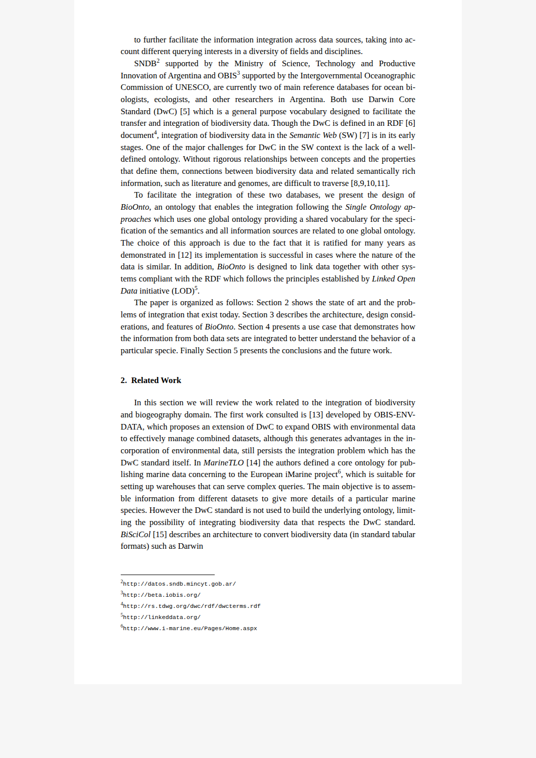to further facilitate the information integration across data sources, taking into account different querying interests in a diversity of fields and disciplines.
SNDB2 supported by the Ministry of Science, Technology and Productive Innovation of Argentina and OBIS3 supported by the Intergovernmental Oceanographic Commission of UNESCO, are currently two of main reference databases for ocean biologists, ecologists, and other researchers in Argentina. Both use Darwin Core Standard (DwC) [5] which is a general purpose vocabulary designed to facilitate the transfer and integration of biodiversity data. Though the DwC is defined in an RDF [6] document4, integration of biodiversity data in the Semantic Web (SW) [7] is in its early stages. One of the major challenges for DwC in the SW context is the lack of a well-defined ontology. Without rigorous relationships between concepts and the properties that define them, connections between biodiversity data and related semantically rich information, such as literature and genomes, are difficult to traverse [8,9,10,11].
To facilitate the integration of these two databases, we present the design of BioOnto, an ontology that enables the integration following the Single Ontology approaches which uses one global ontology providing a shared vocabulary for the specification of the semantics and all information sources are related to one global ontology. The choice of this approach is due to the fact that it is ratified for many years as demonstrated in [12] its implementation is successful in cases where the nature of the data is similar. In addition, BioOnto is designed to link data together with other systems compliant with the RDF which follows the principles established by Linked Open Data initiative (LOD)5.
The paper is organized as follows: Section 2 shows the state of art and the problems of integration that exist today. Section 3 describes the architecture, design considerations, and features of BioOnto. Section 4 presents a use case that demonstrates how the information from both data sets are integrated to better understand the behavior of a particular specie. Finally Section 5 presents the conclusions and the future work.
2. Related Work
In this section we will review the work related to the integration of biodiversity and biogeography domain. The first work consulted is [13] developed by OBIS-ENV-DATA, which proposes an extension of DwC to expand OBIS with environmental data to effectively manage combined datasets, although this generates advantages in the incorporation of environmental data, still persists the integration problem which has the DwC standard itself. In MarineTLO [14] the authors defined a core ontology for publishing marine data concerning to the European iMarine project6, which is suitable for setting up warehouses that can serve complex queries. The main objective is to assemble information from different datasets to give more details of a particular marine species. However the DwC standard is not used to build the underlying ontology, limiting the possibility of integrating biodiversity data that respects the DwC standard. BiSciCol [15] describes an architecture to convert biodiversity data (in standard tabular formats) such as Darwin
2 http://datos.sndb.mincyt.gob.ar/
3 http://beta.iobis.org/
4 http://rs.tdwg.org/dwc/rdf/dwcterms.rdf
5 http://linkeddata.org/
6 http://www.i-marine.eu/Pages/Home.aspx